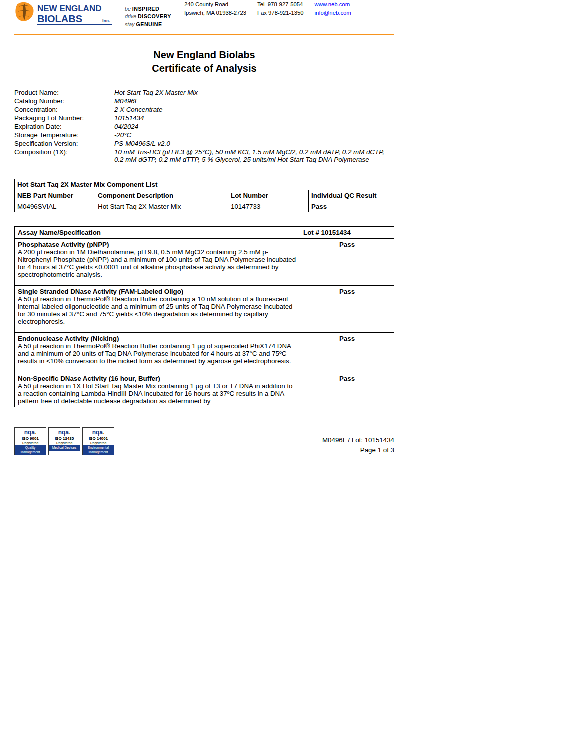NEW ENGLAND BIOLABS Inc.
be INSPIRED
drive DISCOVERY
stay GENUINE
240 County Road
Ipswich, MA 01938-2723
Tel 978-927-5054
Fax 978-921-1350
www.neb.com
info@neb.com
New England Biolabs
Certificate of Analysis
| Product Name: | Hot Start Taq 2X Master Mix |
| Catalog Number: | M0496L |
| Concentration: | 2 X Concentrate |
| Packaging Lot Number: | 10151434 |
| Expiration Date: | 04/2024 |
| Storage Temperature: | -20°C |
| Specification Version: | PS-M0496S/L v2.0 |
| Composition (1X): | 10 mM Tris-HCl (pH 8.3 @ 25°C), 50 mM KCl, 1.5 mM MgCl2, 0.2 mM dATP, 0.2 mM dCTP, 0.2 mM dGTP, 0.2 mM dTTP, 5 % Glycerol, 25 units/ml Hot Start Taq DNA Polymerase |
| Hot Start Taq 2X Master Mix Component List |
| --- |
| NEB Part Number | Component Description | Lot Number | Individual QC Result |
| M0496SVIAL | Hot Start Taq 2X Master Mix | 10147733 | Pass |
| Assay Name/Specification | Lot # 10151434 |
| --- | --- |
| Phosphatase Activity (pNPP) A 200 µl reaction in 1M Diethanolamine, pH 9.8, 0.5 mM MgCl2 containing 2.5 mM p-Nitrophenyl Phosphate (pNPP) and a minimum of 100 units of Taq DNA Polymerase incubated for 4 hours at 37°C yields <0.0001 unit of alkaline phosphatase activity as determined by spectrophotometric analysis. | Pass |
| Single Stranded DNase Activity (FAM-Labeled Oligo) A 50 µl reaction in ThermoPol® Reaction Buffer containing a 10 nM solution of a fluorescent internal labeled oligonucleotide and a minimum of 25 units of Taq DNA Polymerase incubated for 30 minutes at 37°C and 75°C yields <10% degradation as determined by capillary electrophoresis. | Pass |
| Endonuclease Activity (Nicking) A 50 µl reaction in ThermoPol® Reaction Buffer containing 1 µg of supercoiled PhiX174 DNA and a minimum of 20 units of Taq DNA Polymerase incubated for 4 hours at 37°C and 75ºC results in <10% conversion to the nicked form as determined by agarose gel electrophoresis. | Pass |
| Non-Specific DNase Activity (16 hour, Buffer) A 50 µl reaction in 1X Hot Start Taq Master Mix containing 1 µg of T3 or T7 DNA in addition to a reaction containing Lambda-HindIII DNA incubated for 16 hours at 37ºC results in a DNA pattern free of detectable nuclease degradation as determined by | Pass |
nqa.
ISO 9001
Registered
Quality
Management
nqa.
ISO 13485
Registered
Medical Devices
nqa.
ISO 14001
Registered
Environmental
Management
M0496L / Lot: 10151434
Page 1 of 3